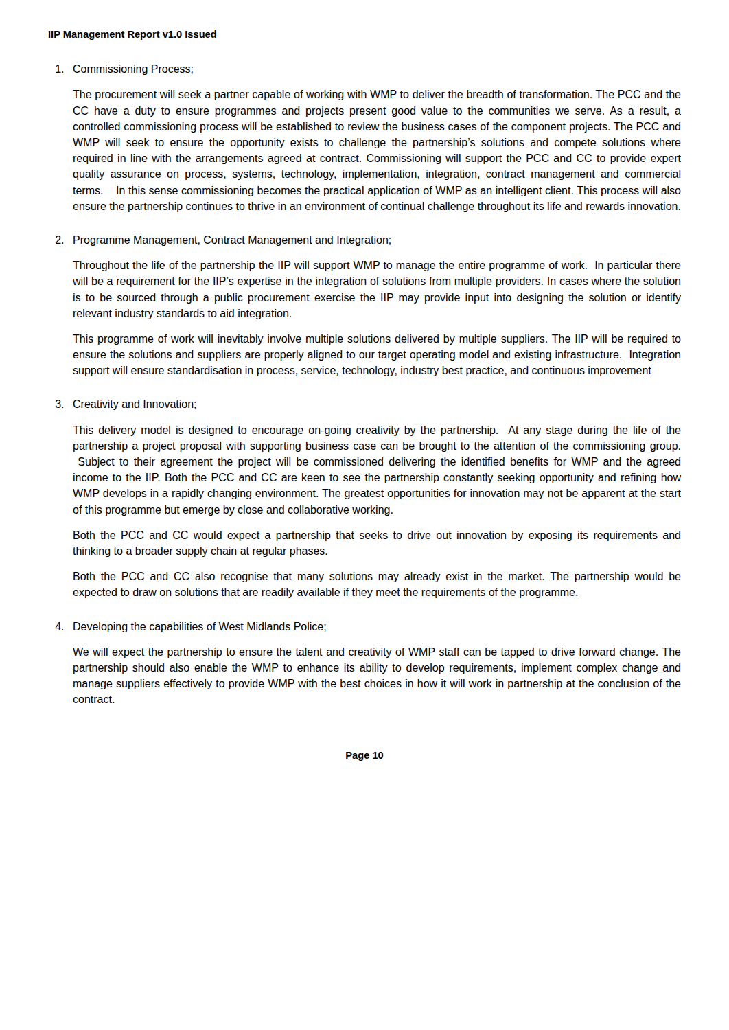IIP Management Report v1.0 Issued
Commissioning Process;
The procurement will seek a partner capable of working with WMP to deliver the breadth of transformation. The PCC and the CC have a duty to ensure programmes and projects present good value to the communities we serve. As a result, a controlled commissioning process will be established to review the business cases of the component projects. The PCC and WMP will seek to ensure the opportunity exists to challenge the partnership’s solutions and compete solutions where required in line with the arrangements agreed at contract. Commissioning will support the PCC and CC to provide expert quality assurance on process, systems, technology, implementation, integration, contract management and commercial terms. In this sense commissioning becomes the practical application of WMP as an intelligent client. This process will also ensure the partnership continues to thrive in an environment of continual challenge throughout its life and rewards innovation.
Programme Management, Contract Management and Integration;
Throughout the life of the partnership the IIP will support WMP to manage the entire programme of work. In particular there will be a requirement for the IIP’s expertise in the integration of solutions from multiple providers. In cases where the solution is to be sourced through a public procurement exercise the IIP may provide input into designing the solution or identify relevant industry standards to aid integration.
This programme of work will inevitably involve multiple solutions delivered by multiple suppliers. The IIP will be required to ensure the solutions and suppliers are properly aligned to our target operating model and existing infrastructure. Integration support will ensure standardisation in process, service, technology, industry best practice, and continuous improvement
Creativity and Innovation;
This delivery model is designed to encourage on-going creativity by the partnership. At any stage during the life of the partnership a project proposal with supporting business case can be brought to the attention of the commissioning group. Subject to their agreement the project will be commissioned delivering the identified benefits for WMP and the agreed income to the IIP. Both the PCC and CC are keen to see the partnership constantly seeking opportunity and refining how WMP develops in a rapidly changing environment. The greatest opportunities for innovation may not be apparent at the start of this programme but emerge by close and collaborative working.
Both the PCC and CC would expect a partnership that seeks to drive out innovation by exposing its requirements and thinking to a broader supply chain at regular phases.
Both the PCC and CC also recognise that many solutions may already exist in the market. The partnership would be expected to draw on solutions that are readily available if they meet the requirements of the programme.
Developing the capabilities of West Midlands Police;
We will expect the partnership to ensure the talent and creativity of WMP staff can be tapped to drive forward change. The partnership should also enable the WMP to enhance its ability to develop requirements, implement complex change and manage suppliers effectively to provide WMP with the best choices in how it will work in partnership at the conclusion of the contract.
Page 10